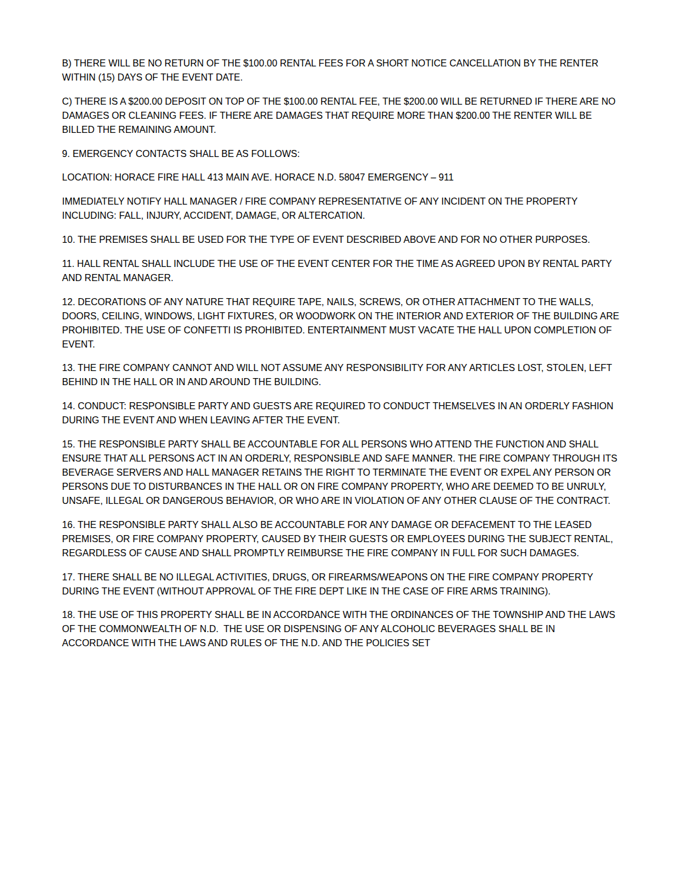B) THERE WILL BE NO RETURN OF THE $100.00 RENTAL FEES FOR A SHORT NOTICE CANCELLATION BY THE RENTER WITHIN (15) DAYS OF THE EVENT DATE.
C) THERE IS A $200.00 DEPOSIT ON TOP OF THE $100.00 RENTAL FEE, THE $200.00 WILL BE RETURNED IF THERE ARE NO DAMAGES OR CLEANING FEES. IF THERE ARE DAMAGES THAT REQUIRE MORE THAN $200.00 THE RENTER WILL BE BILLED THE REMAINING AMOUNT.
9. EMERGENCY CONTACTS SHALL BE AS FOLLOWS:
LOCATION: HORACE FIRE HALL 413 MAIN AVE. HORACE N.D. 58047 EMERGENCY – 911
IMMEDIATELY NOTIFY HALL MANAGER / FIRE COMPANY REPRESENTATIVE OF ANY INCIDENT ON THE PROPERTY INCLUDING: FALL, INJURY, ACCIDENT, DAMAGE, OR ALTERCATION.
10. THE PREMISES SHALL BE USED FOR THE TYPE OF EVENT DESCRIBED ABOVE AND FOR NO OTHER PURPOSES.
11. HALL RENTAL SHALL INCLUDE THE USE OF THE EVENT CENTER FOR THE TIME AS AGREED UPON BY RENTAL PARTY AND RENTAL MANAGER.
12. DECORATIONS OF ANY NATURE THAT REQUIRE TAPE, NAILS, SCREWS, OR OTHER ATTACHMENT TO THE WALLS, DOORS, CEILING, WINDOWS, LIGHT FIXTURES, OR WOODWORK ON THE INTERIOR AND EXTERIOR OF THE BUILDING ARE PROHIBITED. THE USE OF CONFETTI IS PROHIBITED. ENTERTAINMENT MUST VACATE THE HALL UPON COMPLETION OF EVENT.
13. THE FIRE COMPANY CANNOT AND WILL NOT ASSUME ANY RESPONSIBILITY FOR ANY ARTICLES LOST, STOLEN, LEFT BEHIND IN THE HALL OR IN AND AROUND THE BUILDING.
14. CONDUCT: RESPONSIBLE PARTY AND GUESTS ARE REQUIRED TO CONDUCT THEMSELVES IN AN ORDERLY FASHION DURING THE EVENT AND WHEN LEAVING AFTER THE EVENT.
15. THE RESPONSIBLE PARTY SHALL BE ACCOUNTABLE FOR ALL PERSONS WHO ATTEND THE FUNCTION AND SHALL ENSURE THAT ALL PERSONS ACT IN AN ORDERLY, RESPONSIBLE AND SAFE MANNER. THE FIRE COMPANY THROUGH ITS BEVERAGE SERVERS AND HALL MANAGER RETAINS THE RIGHT TO TERMINATE THE EVENT OR EXPEL ANY PERSON OR PERSONS DUE TO DISTURBANCES IN THE HALL OR ON FIRE COMPANY PROPERTY, WHO ARE DEEMED TO BE UNRULY, UNSAFE, ILLEGAL OR DANGEROUS BEHAVIOR, OR WHO ARE IN VIOLATION OF ANY OTHER CLAUSE OF THE CONTRACT.
16. THE RESPONSIBLE PARTY SHALL ALSO BE ACCOUNTABLE FOR ANY DAMAGE OR DEFACEMENT TO THE LEASED PREMISES, OR FIRE COMPANY PROPERTY, CAUSED BY THEIR GUESTS OR EMPLOYEES DURING THE SUBJECT RENTAL, REGARDLESS OF CAUSE AND SHALL PROMPTLY REIMBURSE THE FIRE COMPANY IN FULL FOR SUCH DAMAGES.
17. THERE SHALL BE NO ILLEGAL ACTIVITIES, DRUGS, OR FIREARMS/WEAPONS ON THE FIRE COMPANY PROPERTY DURING THE EVENT (WITHOUT APPROVAL OF THE FIRE DEPT LIKE IN THE CASE OF FIRE ARMS TRAINING).
18. THE USE OF THIS PROPERTY SHALL BE IN ACCORDANCE WITH THE ORDINANCES OF THE TOWNSHIP AND THE LAWS OF THE COMMONWEALTH OF N.D. THE USE OR DISPENSING OF ANY ALCOHOLIC BEVERAGES SHALL BE IN ACCORDANCE WITH THE LAWS AND RULES OF THE N.D. AND THE POLICIES SET